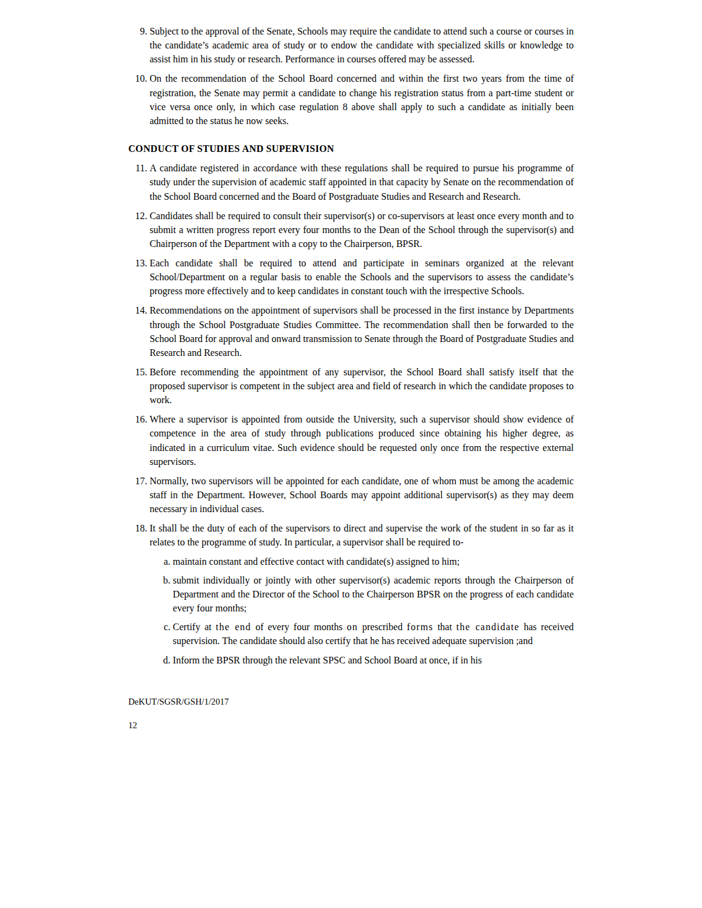Subject to the approval of the Senate, Schools may require the candidate to attend such a course or courses in the candidate’s academic area of study or to endow the candidate with specialized skills or knowledge to assist him in his study or research. Performance in courses offered may be assessed.
On the recommendation of the School Board concerned and within the first two years from the time of registration, the Senate may permit a candidate to change his registration status from a part-time student or vice versa once only, in which case regulation 8 above shall apply to such a candidate as initially been admitted to the status he now seeks.
CONDUCT OF STUDIES AND SUPERVISION
A candidate registered in accordance with these regulations shall be required to pursue his programme of study under the supervision of academic staff appointed in that capacity by Senate on the recommendation of the School Board concerned and the Board of Postgraduate Studies and Research and Research.
Candidates shall be required to consult their supervisor(s) or co-supervisors at least once every month and to submit a written progress report every four months to the Dean of the School through the supervisor(s) and Chairperson of the Department with a copy to the Chairperson, BPSR.
Each candidate shall be required to attend and participate in seminars organized at the relevant School/Department on a regular basis to enable the Schools and the supervisors to assess the candidate’s progress more effectively and to keep candidates in constant touch with the irrespective Schools.
Recommendations on the appointment of supervisors shall be processed in the first instance by Departments through the School Postgraduate Studies Committee. The recommendation shall then be forwarded to the School Board for approval and onward transmission to Senate through the Board of Postgraduate Studies and Research and Research.
Before recommending the appointment of any supervisor, the School Board shall satisfy itself that the proposed supervisor is competent in the subject area and field of research in which the candidate proposes to work.
Where a supervisor is appointed from outside the University, such a supervisor should show evidence of competence in the area of study through publications produced since obtaining his higher degree, as indicated in a curriculum vitae. Such evidence should be requested only once from the respective external supervisors.
Normally, two supervisors will be appointed for each candidate, one of whom must be among the academic staff in the Department. However, School Boards may appoint additional supervisor(s) as they may deem necessary in individual cases.
It shall be the duty of each of the supervisors to direct and supervise the work of the student in so far as it relates to the programme of study. In particular, a supervisor shall be required to-
maintain constant and effective contact with candidate(s) assigned to him;
submit individually or jointly with other supervisor(s) academic reports through the Chairperson of Department and the Director of the School to the Chairperson BPSR on the progress of each candidate every four months;
Certify at the end of every four months on prescribed forms that the candidate has received supervision. The candidate should also certify that he has received adequate supervision ;and
Inform the BPSR through the relevant SPSC and School Board at once, if in his
DeKUT/SGSR/GSH/1/2017
12